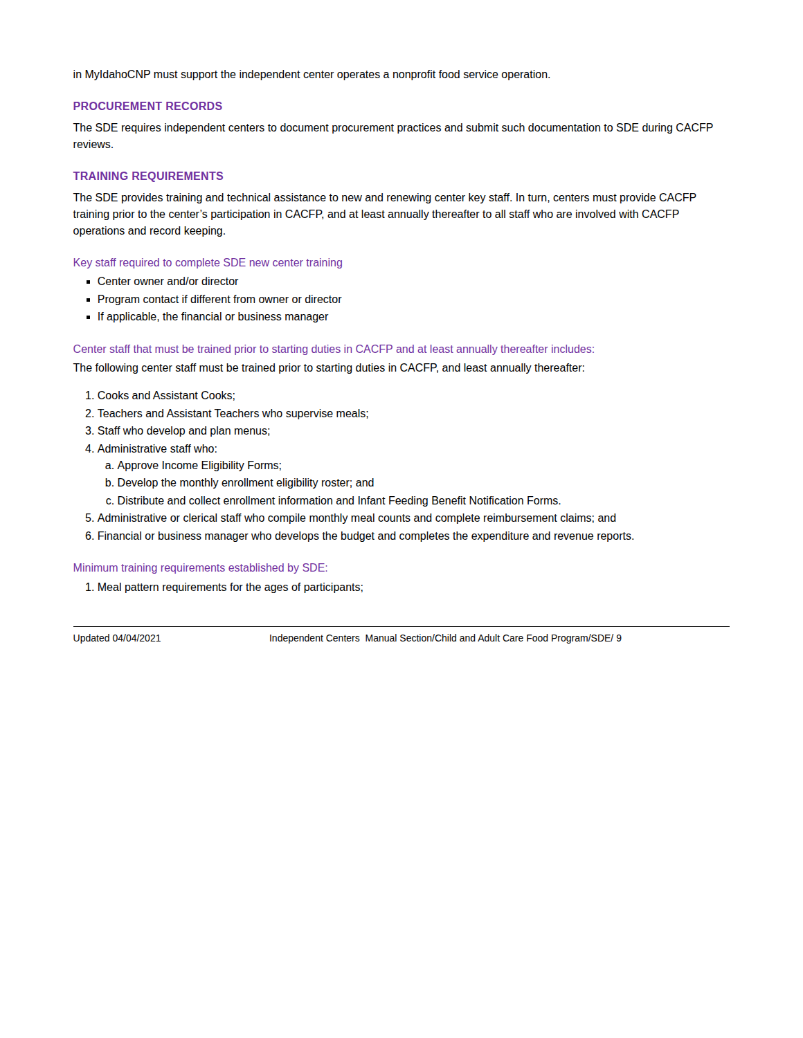in MyIdahoCNP must support the independent center operates a nonprofit food service operation.
PROCUREMENT RECORDS
The SDE requires independent centers to document procurement practices and submit such documentation to SDE during CACFP reviews.
TRAINING REQUIREMENTS
The SDE provides training and technical assistance to new and renewing center key staff. In turn, centers must provide CACFP training prior to the center’s participation in CACFP, and at least annually thereafter to all staff who are involved with CACFP operations and record keeping.
Key staff required to complete SDE new center training
Center owner and/or director
Program contact if different from owner or director
If applicable, the financial or business manager
Center staff that must be trained prior to starting duties in CACFP and at least annually thereafter includes:
The following center staff must be trained prior to starting duties in CACFP, and least annually thereafter:
Cooks and Assistant Cooks;
Teachers and Assistant Teachers who supervise meals;
Staff who develop and plan menus;
Administrative staff who:
Approve Income Eligibility Forms;
Develop the monthly enrollment eligibility roster; and
Distribute and collect enrollment information and Infant Feeding Benefit Notification Forms.
Administrative or clerical staff who compile monthly meal counts and complete reimbursement claims; and
Financial or business manager who develops the budget and completes the expenditure and revenue reports.
Minimum training requirements established by SDE:
Meal pattern requirements for the ages of participants;
Updated 04/04/2021 Independent Centers Manual Section/Child and Adult Care Food Program/SDE/ 9